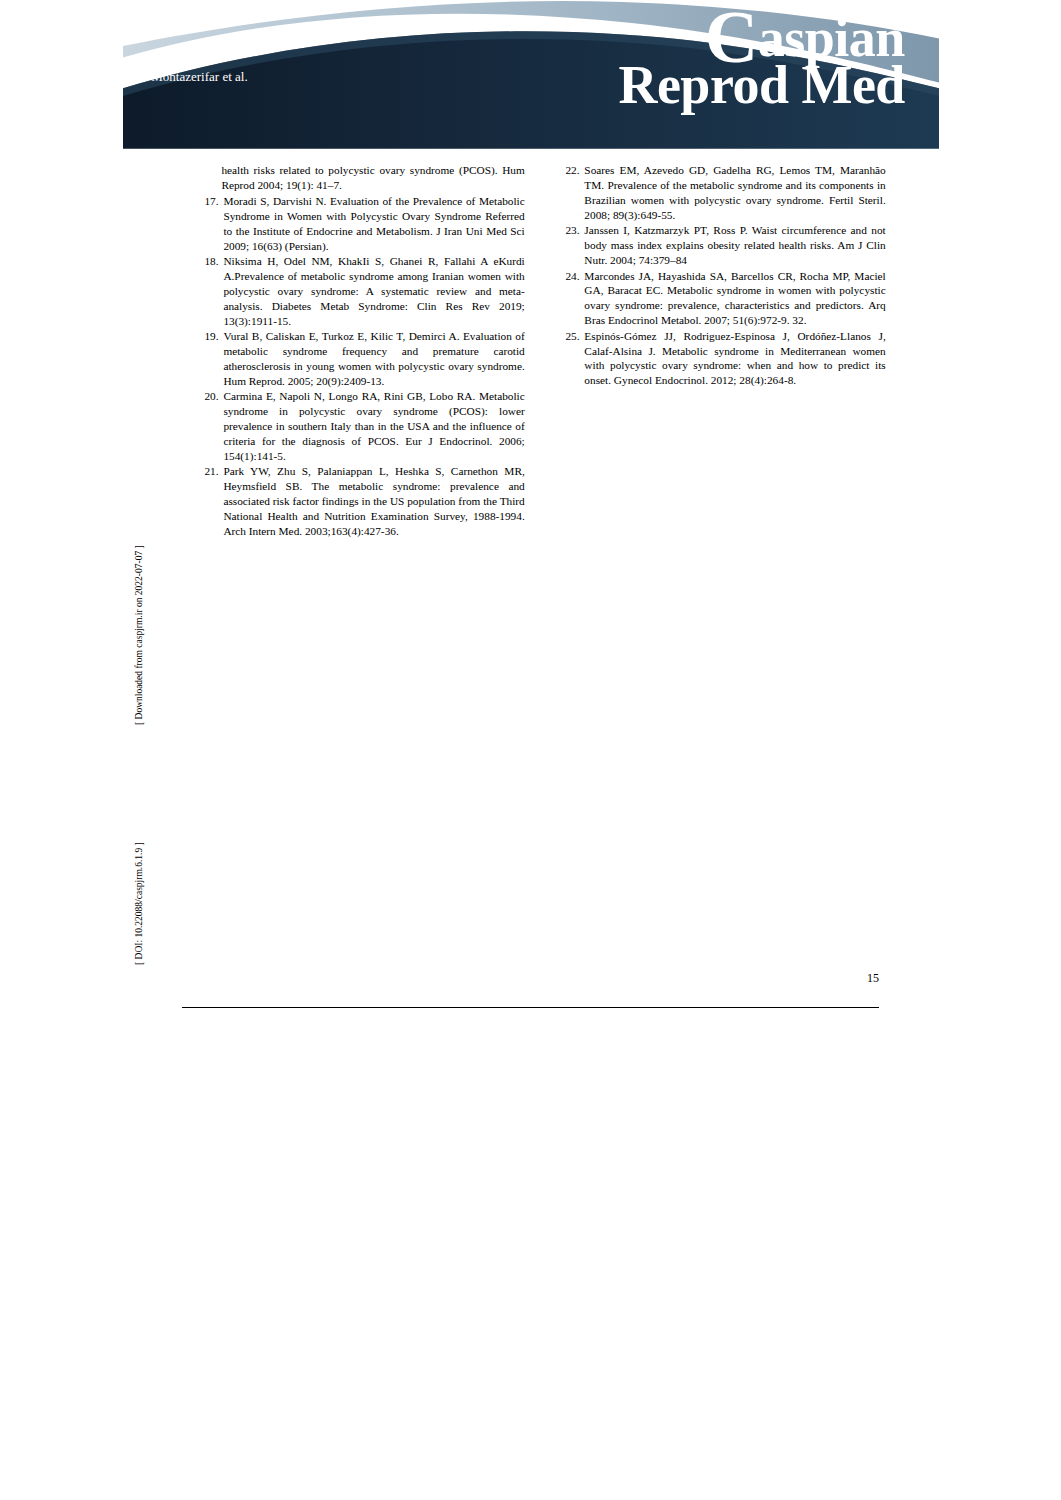Caspian
Reprod Med
Montazerifar et al.
[ Downloaded from caspjrm.ir on 2022-07-07 ]
[ DOI: 10.22088/caspjrm.6.1.9 ]
health risks related to polycystic ovary syndrome (PCOS). Hum Reprod 2004; 19(1): 41–7.
Moradi S, Darvishi N. Evaluation of the Prevalence of Metabolic Syndrome in Women with Polycystic Ovary Syndrome Referred to the Institute of Endocrine and Metabolism. J Iran Uni Med Sci 2009; 16(63) (Persian).
Niksima H, Odel NM, KhakIi S, Ghanei R, Fallahi A eKurdi A.Prevalence of metabolic syndrome among Iranian women with polycystic ovary syndrome: A systematic review and meta-analysis. Diabetes Metab Syndrome: Clin Res Rev 2019; 13(3):1911-15.
Vural B, Caliskan E, Turkoz E, Kilic T, Demirci A. Evaluation of metabolic syndrome frequency and premature carotid atherosclerosis in young women with polycystic ovary syndrome. Hum Reprod. 2005; 20(9):2409-13.
Carmina E, Napoli N, Longo RA, Rini GB, Lobo RA. Metabolic syndrome in polycystic ovary syndrome (PCOS): lower prevalence in southern Italy than in the USA and the influence of criteria for the diagnosis of PCOS. Eur J Endocrinol. 2006; 154(1):141-5.
Park YW, Zhu S, Palaniappan L, Heshka S, Carnethon MR, Heymsfield SB. The metabolic syndrome: prevalence and associated risk factor findings in the US population from the Third National Health and Nutrition Examination Survey, 1988-1994. Arch Intern Med. 2003;163(4):427-36.
Soares EM, Azevedo GD, Gadelha RG, Lemos TM, Maranhão TM. Prevalence of the metabolic syndrome and its components in Brazilian women with polycystic ovary syndrome. Fertil Steril. 2008; 89(3):649-55.
Janssen I, Katzmarzyk PT, Ross P. Waist circumference and not body mass index explains obesity related health risks. Am J Clin Nutr. 2004; 74:379–84
Marcondes JA, Hayashida SA, Barcellos CR, Rocha MP, Maciel GA, Baracat EC. Metabolic syndrome in women with polycystic ovary syndrome: prevalence, characteristics and predictors. Arq Bras Endocrinol Metabol. 2007; 51(6):972-9. 32.
Espinós-Gómez JJ, Rodriguez-Espinosa J, Ordóñez-Llanos J, Calaf-Alsina J. Metabolic syndrome in Mediterranean women with polycystic ovary syndrome: when and how to predict its onset. Gynecol Endocrinol. 2012; 28(4):264-8.
15